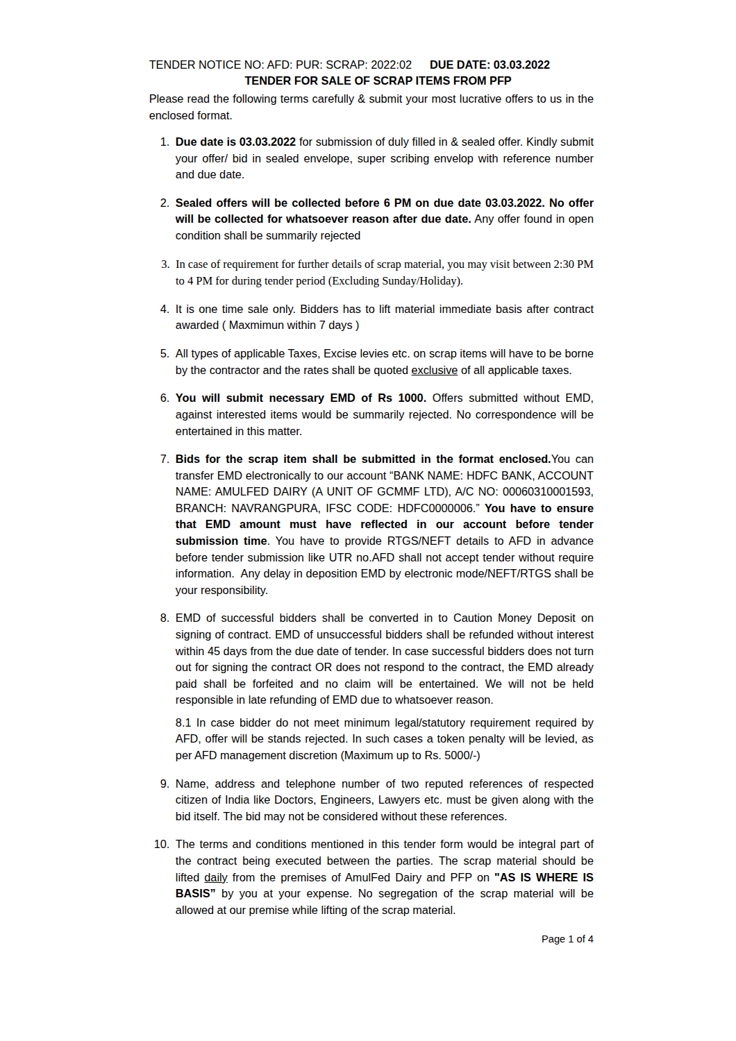TENDER NOTICE NO: AFD: PUR: SCRAP: 2022:02 DUE DATE: 03.03.2022
TENDER FOR SALE OF SCRAP ITEMS FROM PFP
Please read the following terms carefully & submit your most lucrative offers to us in the enclosed format.
Due date is 03.03.2022 for submission of duly filled in & sealed offer. Kindly submit your offer/ bid in sealed envelope, super scribing envelop with reference number and due date.
Sealed offers will be collected before 6 PM on due date 03.03.2022. No offer will be collected for whatsoever reason after due date. Any offer found in open condition shall be summarily rejected
In case of requirement for further details of scrap material, you may visit between 2:30 PM to 4 PM for during tender period (Excluding Sunday/Holiday).
It is one time sale only. Bidders has to lift material immediate basis after contract awarded ( Maxmimun within 7 days )
All types of applicable Taxes, Excise levies etc. on scrap items will have to be borne by the contractor and the rates shall be quoted exclusive of all applicable taxes.
You will submit necessary EMD of Rs 1000. Offers submitted without EMD, against interested items would be summarily rejected. No correspondence will be entertained in this matter.
Bids for the scrap item shall be submitted in the format enclosed. You can transfer EMD electronically to our account “BANK NAME: HDFC BANK, ACCOUNT NAME: AMULFED DAIRY (A UNIT OF GCMMF LTD), A/C NO: 00060310001593, BRANCH: NAVRANGPURA, IFSC CODE: HDFC0000006.” You have to ensure that EMD amount must have reflected in our account before tender submission time. You have to provide RTGS/NEFT details to AFD in advance before tender submission like UTR no.AFD shall not accept tender without require information. Any delay in deposition EMD by electronic mode/NEFT/RTGS shall be your responsibility.
EMD of successful bidders shall be converted in to Caution Money Deposit on signing of contract. EMD of unsuccessful bidders shall be refunded without interest within 45 days from the due date of tender. In case successful bidders does not turn out for signing the contract OR does not respond to the contract, the EMD already paid shall be forfeited and no claim will be entertained. We will not be held responsible in late refunding of EMD due to whatsoever reason.
8.1 In case bidder do not meet minimum legal/statutory requirement required by AFD, offer will be stands rejected. In such cases a token penalty will be levied, as per AFD management discretion (Maximum up to Rs. 5000/-)
Name, address and telephone number of two reputed references of respected citizen of India like Doctors, Engineers, Lawyers etc. must be given along with the bid itself. The bid may not be considered without these references.
The terms and conditions mentioned in this tender form would be integral part of the contract being executed between the parties. The scrap material should be lifted daily from the premises of AmulFed Dairy and PFP on "AS IS WHERE IS BASIS” by you at your expense. No segregation of the scrap material will be allowed at our premise while lifting of the scrap material.
Page 1 of 4